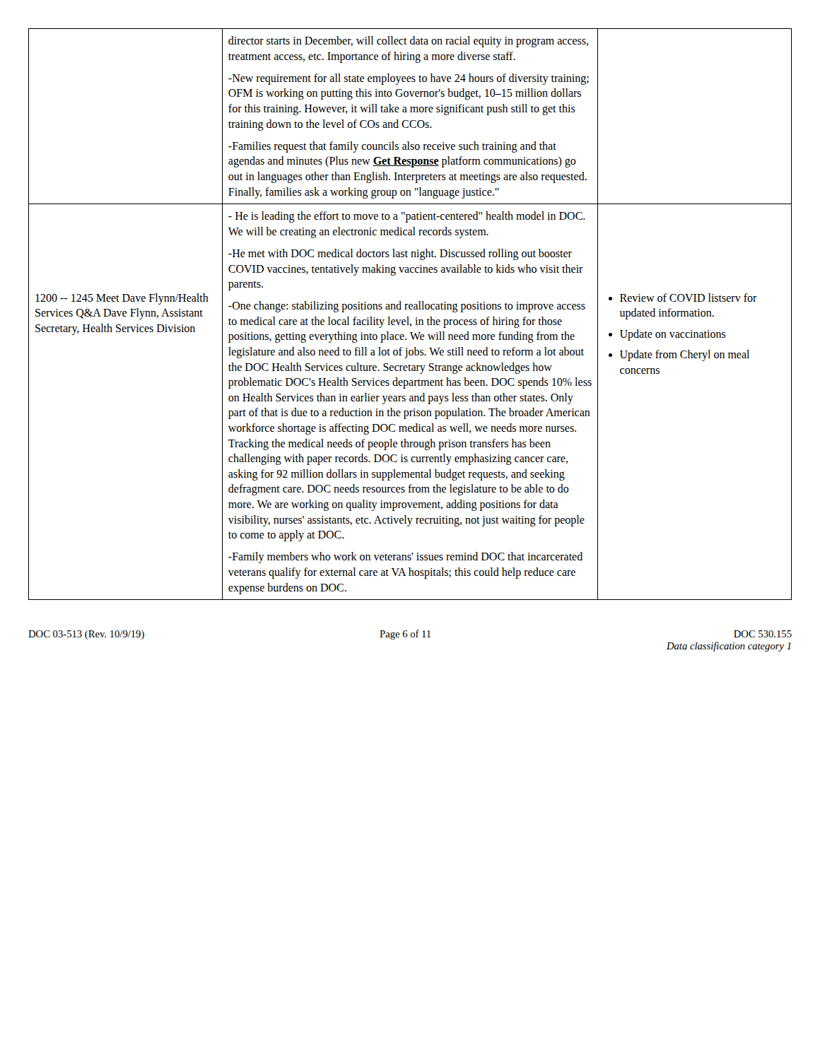| | director starts in December, will collect data on racial equity in program access, treatment access, etc. Importance of hiring a more diverse staff. -New requirement for all state employees to have 24 hours of diversity training; OFM is working on putting this into Governor's budget, 10–15 million dollars for this training. However, it will take a more significant push still to get this training down to the level of COs and CCOs. -Families request that family councils also receive such training and that agendas and minutes (Plus new Get Response platform communications) go out in languages other than English. Interpreters at meetings are also requested. Finally, families ask a working group on "language justice." | |
| 1200 -- 1245 Meet Dave Flynn/Health Services Q&A Dave Flynn, Assistant Secretary, Health Services Division | - He is leading the effort to move to a "patient-centered" health model in DOC. We will be creating an electronic medical records system. -He met with DOC medical doctors last night. Discussed rolling out booster COVID vaccines, tentatively making vaccines available to kids who visit their parents. -One change: stabilizing positions and reallocating positions to improve access to medical care at the local facility level, in the process of hiring for those positions, getting everything into place. We will need more funding from the legislature and also need to fill a lot of jobs. We still need to reform a lot about the DOC Health Services culture. Secretary Strange acknowledges how problematic DOC's Health Services department has been. DOC spends 10% less on Health Services than in earlier years and pays less than other states. Only part of that is due to a reduction in the prison population. The broader American workforce shortage is affecting DOC medical as well, we needs more nurses. Tracking the medical needs of people through prison transfers has been challenging with paper records. DOC is currently emphasizing cancer care, asking for 92 million dollars in supplemental budget requests, and seeking defragment care. DOC needs resources from the legislature to be able to do more. We are working on quality improvement, adding positions for data visibility, nurses' assistants, etc. Actively recruiting, not just waiting for people to come to apply at DOC. -Family members who work on veterans' issues remind DOC that incarcerated veterans qualify for external care at VA hospitals; this could help reduce care expense burdens on DOC. | Review of COVID listserv for updated information. Update on vaccinations Update from Cheryl on meal concerns |
DOC 03-513 (Rev. 10/9/19)
Page 6 of 11
DOC 530.155 Data classification category 1